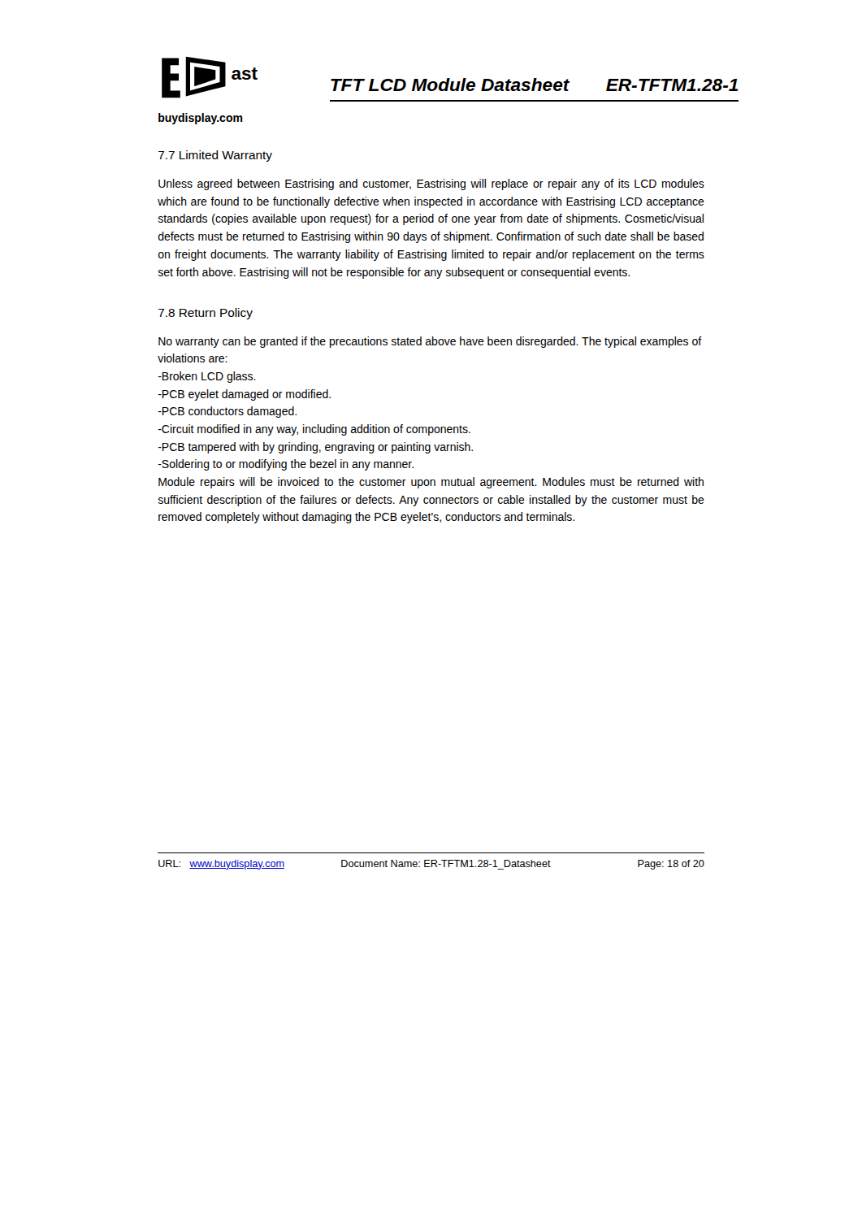ast
E
buydisplay.com
TFT LCD Module DatasheetER-TFTM1.28-1
7.7 Limited Warranty
Unless agreed between Eastrising and customer, Eastrising will replace or repair any of its LCD modules which are found to be functionally defective when inspected in accordance with Eastrising LCD acceptance standards (copies available upon request) for a period of one year from date of shipments. Cosmetic/visual defects must be returned to Eastrising within 90 days of shipment. Confirmation of such date shall be based on freight documents. The warranty liability of Eastrising limited to repair and/or replacement on the terms set forth above. Eastrising will not be responsible for any subsequent or consequential events.
7.8 Return Policy
No warranty can be granted if the precautions stated above have been disregarded. The typical examples of violations are:
-Broken LCD glass.
-PCB eyelet damaged or modified.
-PCB conductors damaged.
-Circuit modified in any way, including addition of components.
-PCB tampered with by grinding, engraving or painting varnish.
-Soldering to or modifying the bezel in any manner.
Module repairs will be invoiced to the customer upon mutual agreement. Modules must be returned with sufficient description of the failures or defects. Any connectors or cable installed by the customer must be removed completely without damaging the PCB eyelet’s, conductors and terminals.
URL: www.buydisplay.com
Document Name: ER-TFTM1.28-1_Datasheet
Page: 18 of 20